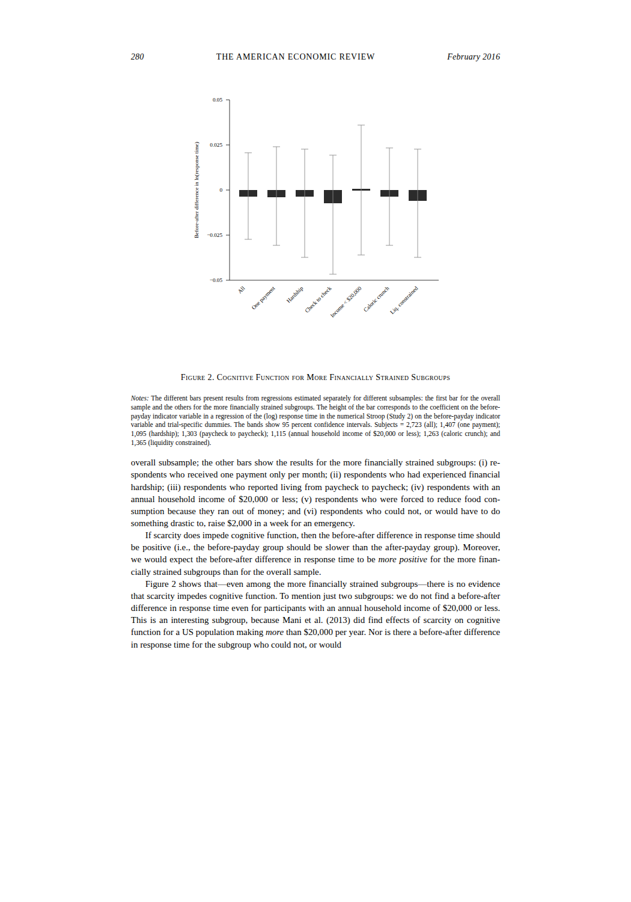280 The American Economic Review February 2016
0.05 0.025 0 −0.025 −0.05 Before-after difference in ln(response time) All One payment Hardship Check to check Income < $20,000 Caloric crunch Liq. constrained
Figure 2. Cognitive Function for More Financially Strained Subgroups
Notes: The different bars present results from regressions estimated separately for different subsamples: the first bar for the overall sample and the others for the more financially strained subgroups. The height of the bar corresponds to the coefficient on the before-payday indicator variable in a regression of the (log) response time in the numerical Stroop (Study 2) on the before-payday indicator variable and trial-specific dummies. The bands show 95 percent confidence intervals. Subjects = 2,723 (all); 1,407 (one payment); 1,095 (hardship); 1,303 (paycheck to paycheck); 1,115 (annual household income of $20,000 or less); 1,263 (caloric crunch); and 1,365 (liquidity constrained).
overall subsample; the other bars show the results for the more financially strained subgroups: (i) respondents who received one payment only per month; (ii) respondents who had experienced financial hardship; (iii) respondents who reported living from paycheck to paycheck; (iv) respondents with an annual household income of $20,000 or less; (v) respondents who were forced to reduce food consumption because they ran out of money; and (vi) respondents who could not, or would have to do something drastic to, raise $2,000 in a week for an emergency.
If scarcity does impede cognitive function, then the before-after difference in response time should be positive (i.e., the before-payday group should be slower than the after-payday group). Moreover, we would expect the before-after difference in response time to be more positive for the more financially strained subgroups than for the overall sample.
Figure 2 shows that—even among the more financially strained subgroups—there is no evidence that scarcity impedes cognitive function. To mention just two subgroups: we do not find a before-after difference in response time even for participants with an annual household income of $20,000 or less. This is an interesting subgroup, because Mani et al. (2013) did find effects of scarcity on cognitive function for a US population making more than $20,000 per year. Nor is there a before-after difference in response time for the subgroup who could not, or would